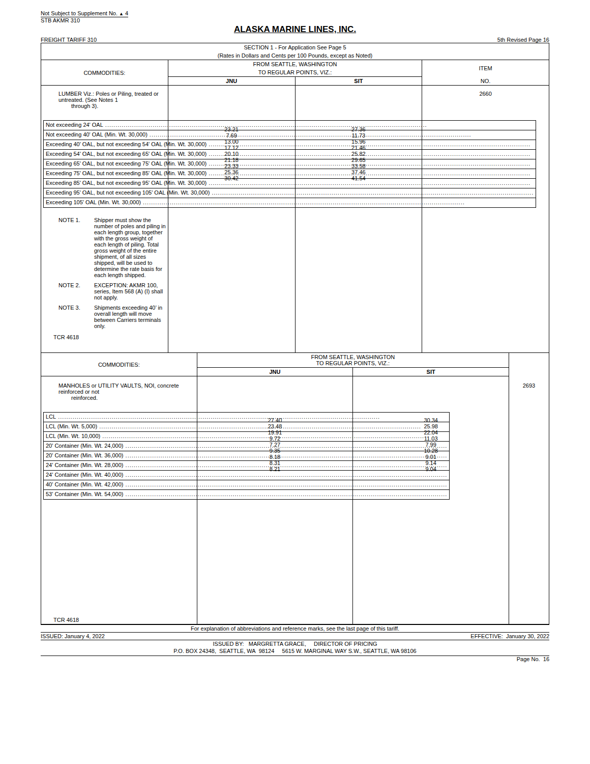Not Subject to Supplement No. ▲ 4
STB AKMR 310
ALASKA MARINE LINES, INC.
FREIGHT TARIFF 310
5th Revised Page 16
| SECTION 1 - For Application See Page 5 |
| (Rates in Dollars and Cents per 100 Pounds, except as Noted) |
| COMMODITIES: | FROM SEATTLE, WASHINGTON | ITEM |
| TO REGULAR POINTS, VIZ.: |
| JNU | SIT | NO. |
| LUMBER Viz.: Poles or Piling, treated or untreated. (See Notes 1 through 3). / Not exceeding 24' OAL / / Not exceeding 40' OAL (Min. Wt. 30,000) / / Exceeding 40' OAL, but not exceeding 54' OAL (Min. Wt. 30,000) / / Exceeding 54' OAL, but not exceeding 65' OAL (Min. Wt. 30,000) / / Exceeding 65' OAL, but not exceeding 75' OAL (Min. Wt. 30,000) / / Exceeding 75' OAL, but not exceeding 85' OAL (Min. Wt. 30,000) / / Exceeding 85' OAL, but not exceeding 95' OAL (Min. Wt. 30,000) / / Exceeding 95' OAL, but not exceeding 105' OAL (Min. Wt. 30,000) / / Exceeding 105' OAL (Min. Wt. 30,000) / NOTE 1. Shipper must show the number of poles and piling in each length group, together with the gross weight of each length of piling. Total gross weight of the entire shipment, of all sizes shipped, will be used to determine the rate basis for each length shipped. NOTE 2. EXCEPTION: AKMR 100, series, Item 568 (A) (I) shall not apply. NOTE 3. Shipments exceeding 40’ in overall length will move between Carriers terminals only. TCR 4618 | 23.21 7.69 13.00 17.12 20.10 21.18 23.33 25.36 30.42 | 27.36 11.73 15.96 21.46 25.82 29.65 33.58 37.46 41.54 | 2660 |
| COMMODITIES: | FROM SEATTLE, WASHINGTON TO REGULAR POINTS, VIZ.: | |
| JNU | SIT |
| MANHOLES or UTILITY VAULTS, NOI, concrete reinforced or not reinforced. / LCL / / LCL (Min. Wt. 5,000) / / LCL (Min. Wt. 10,000) / / 20' Container (Min. Wt. 24,000) / / 20' Container (Min. Wt. 36,000) / / 24' Container (Min. Wt. 28,000) / / 24' Container (Min. Wt. 40,000) / / 40' Container (Min. Wt. 42,000) / / 53' Container (Min. Wt. 54,000) / TCR 4618 | 27.40 23.48 19.91 9.72 7.27 9.35 8.18 8.31 8.21 | 30.34 25.98 22.04 11.03 7.99 10.28 9.01 9.14 9.04 | 2693 |
For explanation of abbreviations and reference marks, see the last page of this tariff.
ISSUED: January 4, 2022
EFFECTIVE: January 30, 2022
ISSUED BY: MARGRETTA GRACE, DIRECTOR OF PRICING
P.O. BOX 24348, SEATTLE, WA 98124 5615 W. MARGINAL WAY S.W., SEATTLE, WA 98106
Page No. 16